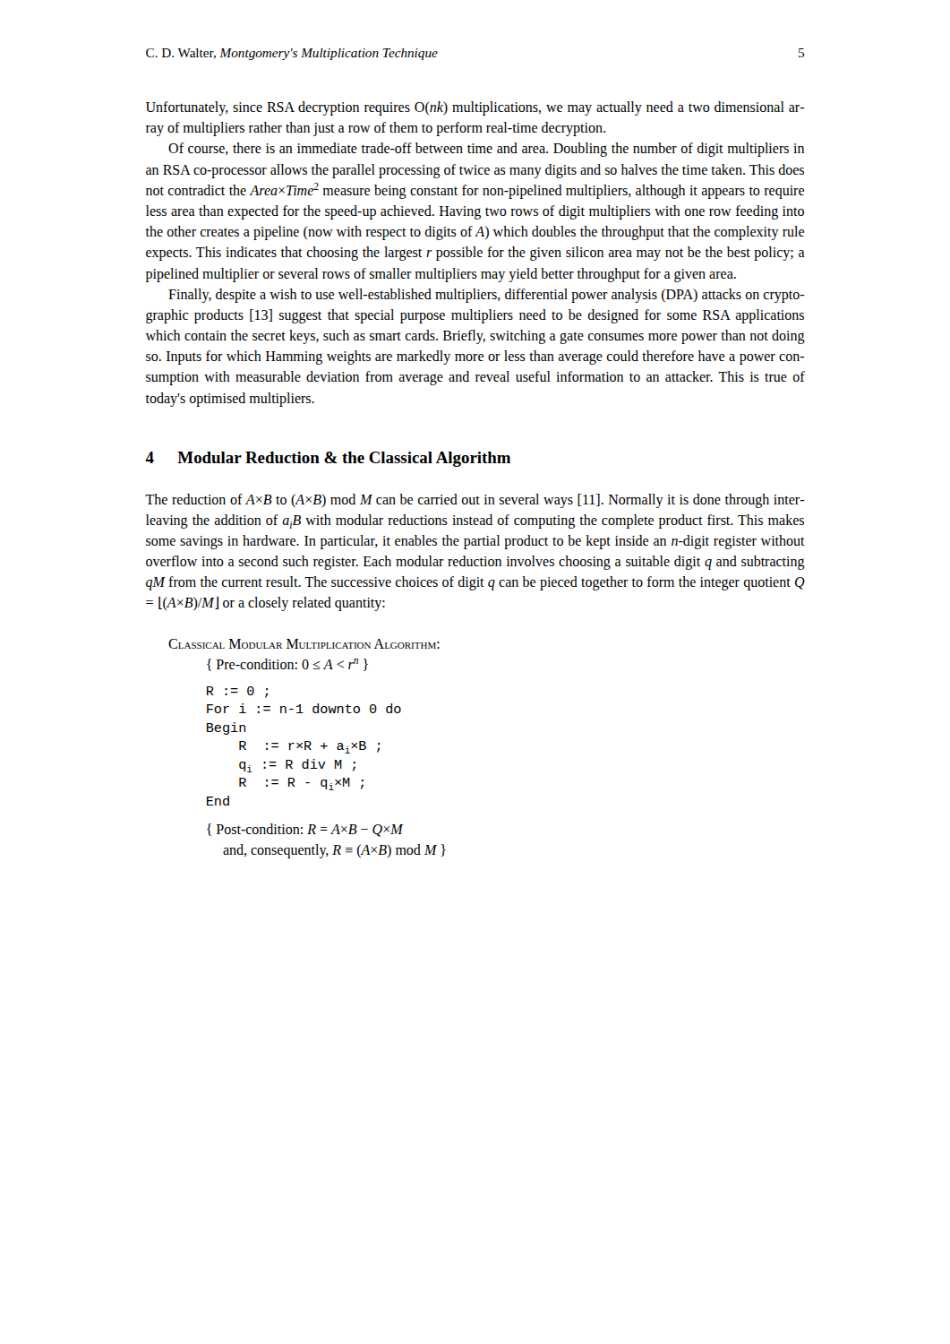C. D. Walter, Montgomery's Multiplication Technique 5
Unfortunately, since RSA decryption requires O(nk) multiplications, we may actually need a two dimensional array of multipliers rather than just a row of them to perform real-time decryption.
Of course, there is an immediate trade-off between time and area. Doubling the number of digit multipliers in an RSA co-processor allows the parallel processing of twice as many digits and so halves the time taken. This does not contradict the Area×Time2 measure being constant for non-pipelined multipliers, although it appears to require less area than expected for the speed-up achieved. Having two rows of digit multipliers with one row feeding into the other creates a pipeline (now with respect to digits of A) which doubles the throughput that the complexity rule expects. This indicates that choosing the largest r possible for the given silicon area may not be the best policy; a pipelined multiplier or several rows of smaller multipliers may yield better throughput for a given area.
Finally, despite a wish to use well-established multipliers, differential power analysis (DPA) attacks on cryptographic products [13] suggest that special purpose multipliers need to be designed for some RSA applications which contain the secret keys, such as smart cards. Briefly, switching a gate consumes more power than not doing so. Inputs for which Hamming weights are markedly more or less than average could therefore have a power consumption with measurable deviation from average and reveal useful information to an attacker. This is true of today's optimised multipliers.
4 Modular Reduction & the Classical Algorithm
The reduction of A×B to (A×B) mod M can be carried out in several ways [11]. Normally it is done through interleaving the addition of aiB with modular reductions instead of computing the complete product first. This makes some savings in hardware. In particular, it enables the partial product to be kept inside an n-digit register without overflow into a second such register. Each modular reduction involves choosing a suitable digit q and subtracting qM from the current result. The successive choices of digit q can be pieced together to form the integer quotient Q = ⌊(A×B)/M⌋ or a closely related quantity:
Classical Modular Multiplication Algorithm:
{ Pre-condition: 0 ≤ A < rn }
R := 0 ;
For i := n-1 downto 0 do
Begin
    R  := r×R + ai×B ;
    qi := R div M ;
    R  := R - qi×M ;
End
{ Post-condition: R = A×B − Q×M
and, consequently, R ≡ (A×B) mod M }